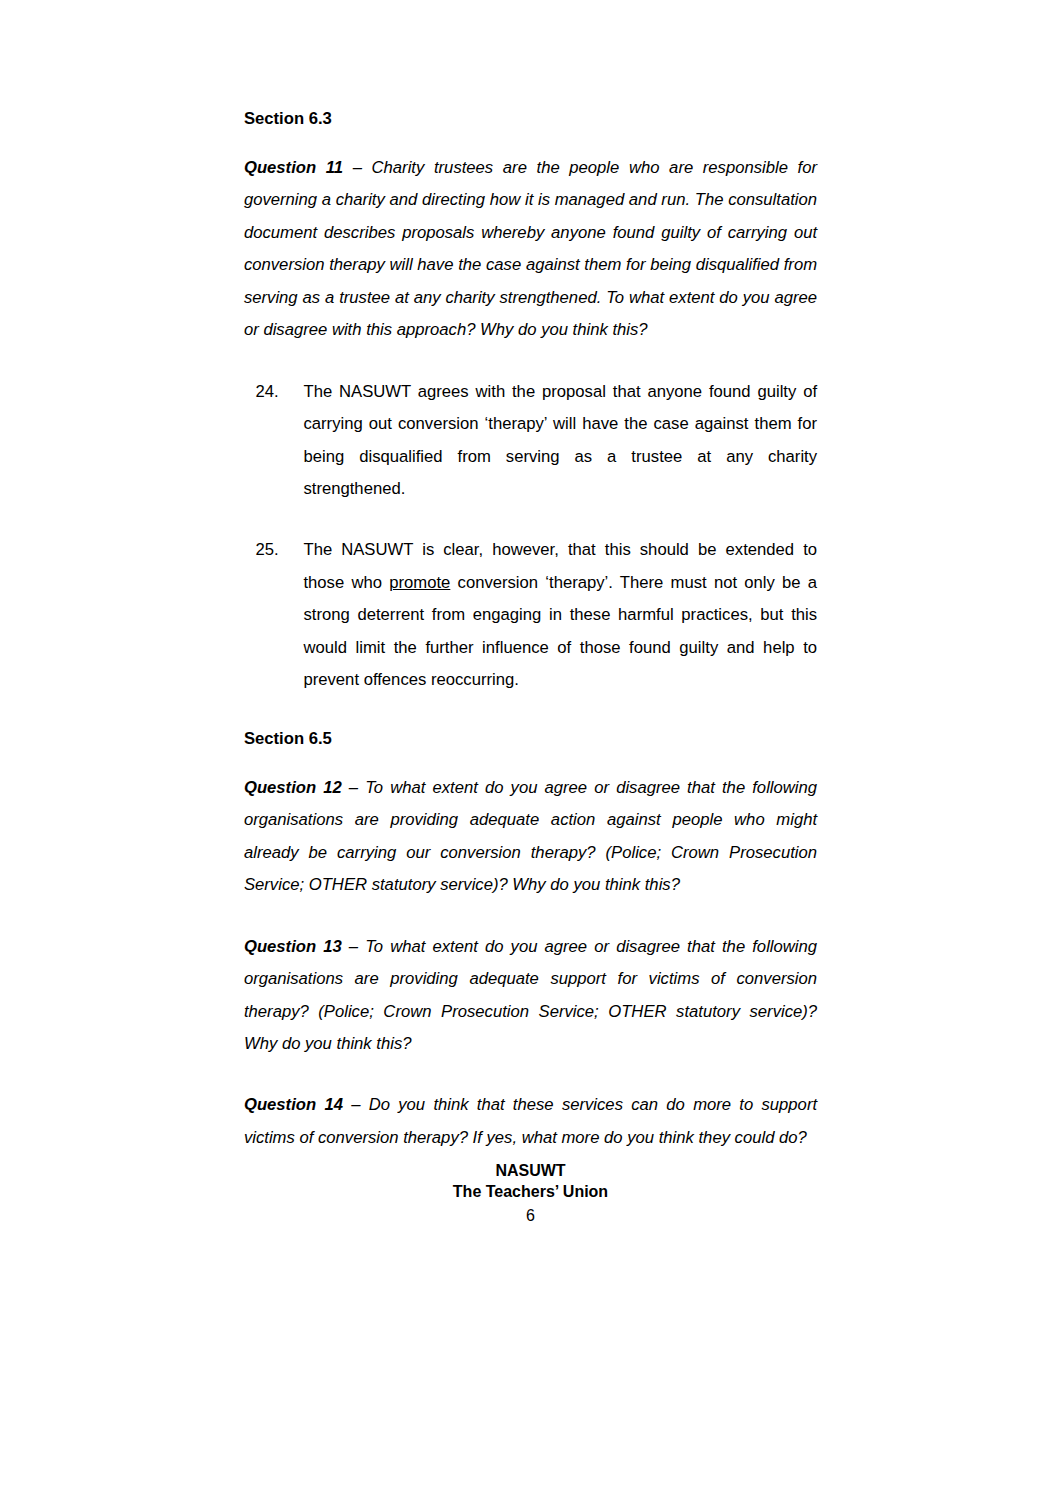Section 6.3
Question 11 – Charity trustees are the people who are responsible for governing a charity and directing how it is managed and run. The consultation document describes proposals whereby anyone found guilty of carrying out conversion therapy will have the case against them for being disqualified from serving as a trustee at any charity strengthened. To what extent do you agree or disagree with this approach? Why do you think this?
The NASUWT agrees with the proposal that anyone found guilty of carrying out conversion ‘therapy’ will have the case against them for being disqualified from serving as a trustee at any charity strengthened.
The NASUWT is clear, however, that this should be extended to those who promote conversion ‘therapy’. There must not only be a strong deterrent from engaging in these harmful practices, but this would limit the further influence of those found guilty and help to prevent offences reoccurring.
Section 6.5
Question 12 – To what extent do you agree or disagree that the following organisations are providing adequate action against people who might already be carrying our conversion therapy? (Police; Crown Prosecution Service; OTHER statutory service)? Why do you think this?
Question 13 – To what extent do you agree or disagree that the following organisations are providing adequate support for victims of conversion therapy? (Police; Crown Prosecution Service; OTHER statutory service)? Why do you think this?
Question 14 – Do you think that these services can do more to support victims of conversion therapy? If yes, what more do you think they could do?
NASUWT
The Teachers’ Union
6